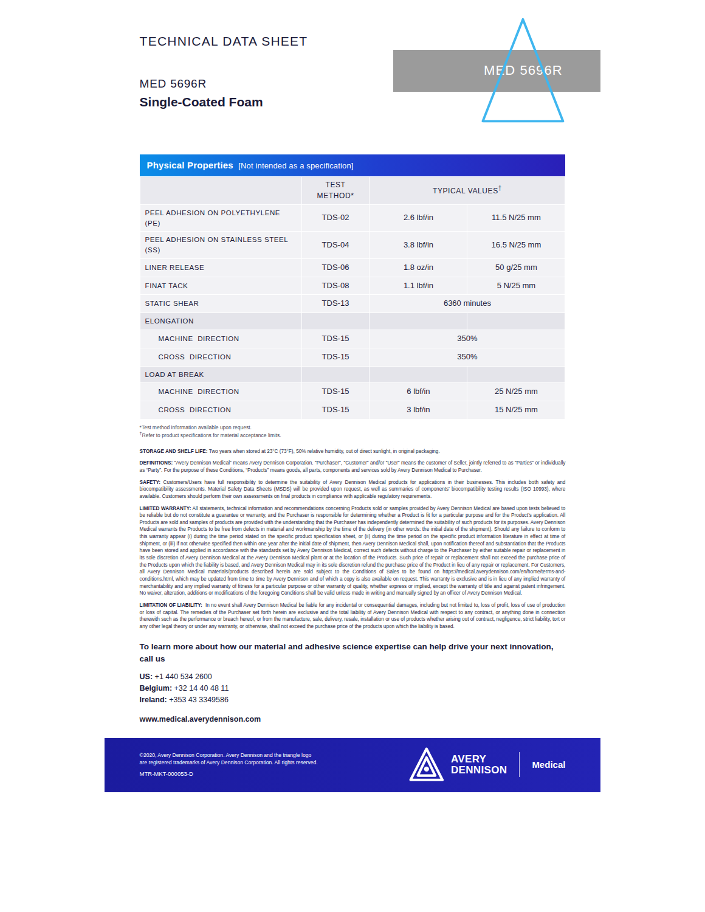TECHNICAL DATA SHEET
MED 5696R
Single-Coated Foam
MED 5696R
Physical Properties [Not intended as a specification]
| | TEST METHOD* | TYPICAL VALUES † |
| --- | --- | --- |
| PEEL ADHESION ON POLYETHYLENE (PE) | TDS-02 | 2.6 lbf/in | 11.5 N/25 mm |
| PEEL ADHESION ON STAINLESS STEEL (SS) | TDS-04 | 3.8 lbf/in | 16.5 N/25 mm |
| LINER RELEASE | TDS-06 | 1.8 oz/in | 50 g/25 mm |
| FINAT TACK | TDS-08 | 1.1 lbf/in | 5 N/25 mm |
| STATIC SHEAR | TDS-13 | 6360 minutes |
| ELONGATION | | | |
| MACHINE DIRECTION | TDS-15 | 350% |
| CROSS DIRECTION | TDS-15 | 350% |
| LOAD AT BREAK | | | |
| MACHINE DIRECTION | TDS-15 | 6 lbf/in | 25 N/25 mm |
| CROSS DIRECTION | TDS-15 | 3 lbf/in | 15 N/25 mm |
*Test method information available upon request.
†Refer to product specifications for material acceptance limits.
STORAGE AND SHELF LIFE: Two years when stored at 23°C (73°F), 50% relative humidity, out of direct sunlight, in original packaging.
DEFINITIONS: “Avery Dennison Medical” means Avery Dennison Corporation. “Purchaser”, “Customer” and/or “User” means the customer of Seller, jointly referred to as “Parties” or individually as “Party”. For the purpose of these Conditions, “Products” means goods, all parts, components and services sold by Avery Dennison Medical to Purchaser.
SAFETY: Customers/Users have full responsibility to determine the suitability of Avery Dennison Medical products for applications in their businesses. This includes both safety and biocompatibility assessments. Material Safety Data Sheets (MSDS) will be provided upon request, as well as summaries of components’ biocompatibility testing results (ISO 10993), where available. Customers should perform their own assessments on final products in compliance with applicable regulatory requirements.
LIMITED WARRANTY: All statements, technical information and recommendations concerning Products sold or samples provided by Avery Dennison Medical are based upon tests believed to be reliable but do not constitute a guarantee or warranty, and the Purchaser is responsible for determining whether a Product is fit for a particular purpose and for the Product’s application. All Products are sold and samples of products are provided with the understanding that the Purchaser has independently determined the suitability of such products for its purposes. Avery Dennison Medical warrants the Products to be free from defects in material and workmanship by the time of the delivery (in other words: the initial date of the shipment). Should any failure to conform to this warranty appear (i) during the time period stated on the specific product specification sheet, or (ii) during the time period on the specific product information literature in effect at time of shipment, or (iii) if not otherwise specified then within one year after the initial date of shipment, then Avery Dennison Medical shall, upon notification thereof and substantiation that the Products have been stored and applied in accordance with the standards set by Avery Dennison Medical, correct such defects without charge to the Purchaser by either suitable repair or replacement in its sole discretion of Avery Dennison Medical at the Avery Dennison Medical plant or at the location of the Products. Such price of repair or replacement shall not exceed the purchase price of the Products upon which the liability is based, and Avery Dennison Medical may in its sole discretion refund the purchase price of the Product in lieu of any repair or replacement. For Customers, all Avery Dennison Medical materials/products described herein are sold subject to the Conditions of Sales to be found on https://medical.averydennison.com/en/home/terms-and-conditions.html, which may be updated from time to time by Avery Dennison and of which a copy is also available on request. This warranty is exclusive and is in lieu of any implied warranty of merchantability and any implied warranty of fitness for a particular purpose or other warranty of quality, whether express or implied, except the warranty of title and against patent infringement. No waiver, alteration, additions or modifications of the foregoing Conditions shall be valid unless made in writing and manually signed by an officer of Avery Dennison Medical.
LIMITATION OF LIABILITY: In no event shall Avery Dennison Medical be liable for any incidental or consequential damages, including but not limited to, loss of profit, loss of use of production or loss of capital. The remedies of the Purchaser set forth herein are exclusive and the total liability of Avery Dennison Medical with respect to any contract, or anything done in connection therewith such as the performance or breach hereof, or from the manufacture, sale, delivery, resale, installation or use of products whether arising out of contract, negligence, strict liability, tort or any other legal theory or under any warranty, or otherwise, shall not exceed the purchase price of the products upon which the liability is based.
To learn more about how our material and adhesive science expertise can help drive your next innovation, call us
US: +1 440 534 2600
Belgium: +32 14 40 48 11
Ireland: +353 43 3349586
www.medical.averydennison.com
©2020, Avery Dennison Corporation. Avery Dennison and the triangle logo
are registered trademarks of Avery Dennison Corporation. All rights reserved.
MTR-MKT-000053-D
AVERY
DENNISON
Medical